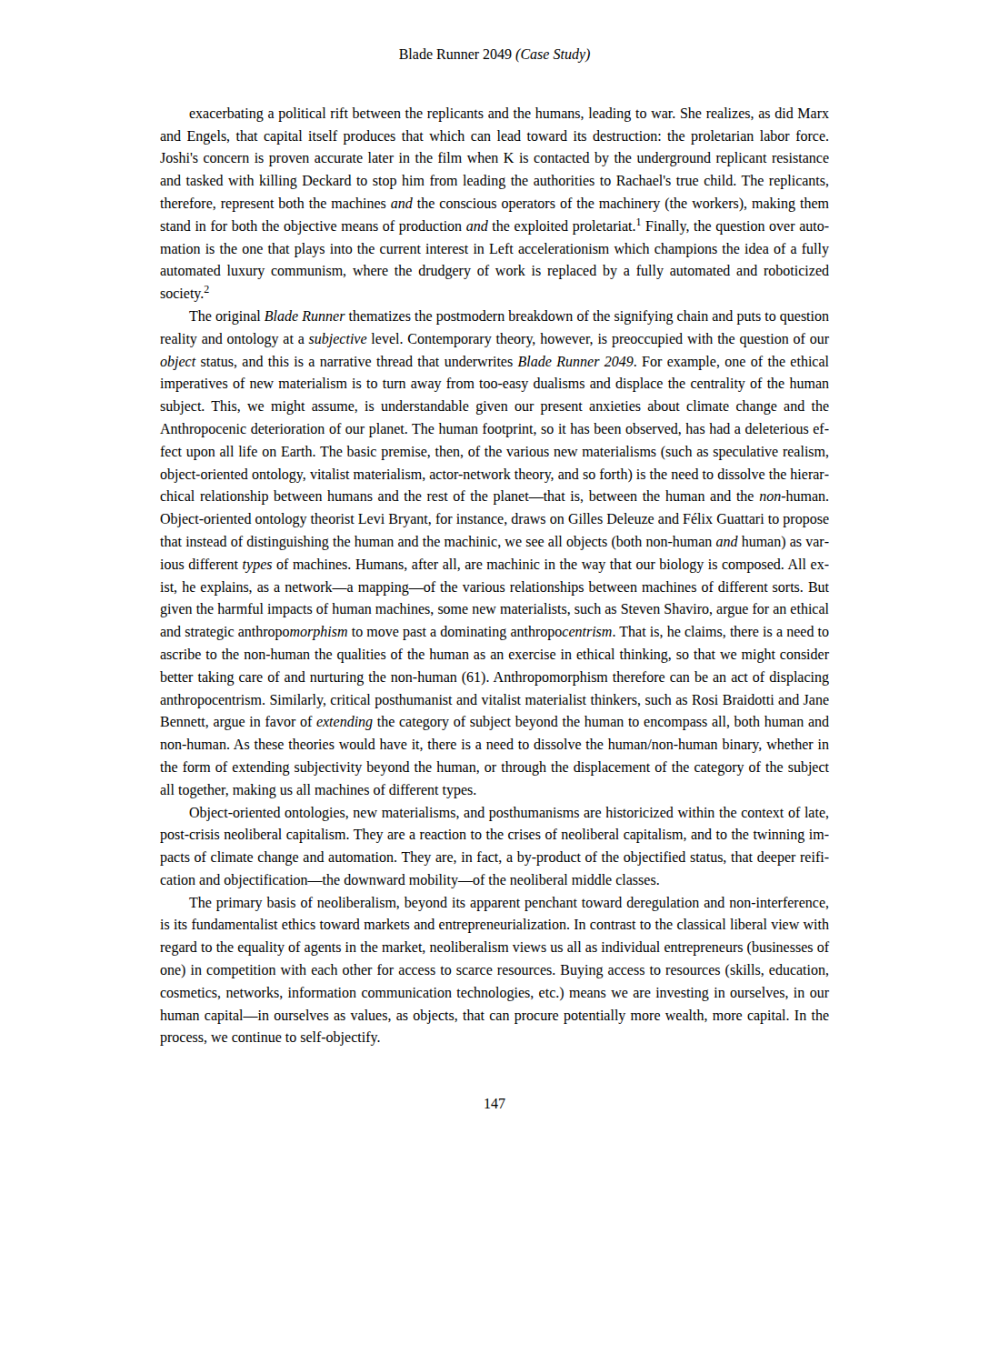Blade Runner 2049 (Case Study)
exacerbating a political rift between the replicants and the humans, leading to war. She realizes, as did Marx and Engels, that capital itself produces that which can lead toward its destruction: the proletarian labor force. Joshi's concern is proven accurate later in the film when K is contacted by the underground replicant resistance and tasked with killing Deckard to stop him from leading the authorities to Rachael's true child. The replicants, therefore, represent both the machines and the conscious operators of the machinery (the workers), making them stand in for both the objective means of production and the exploited proletariat.1 Finally, the question over automation is the one that plays into the current interest in Left accelerationism which champions the idea of a fully automated luxury communism, where the drudgery of work is replaced by a fully automated and roboticized society.2
The original Blade Runner thematizes the postmodern breakdown of the signifying chain and puts to question reality and ontology at a subjective level. Contemporary theory, however, is preoccupied with the question of our object status, and this is a narrative thread that underwrites Blade Runner 2049. For example, one of the ethical imperatives of new materialism is to turn away from too-easy dualisms and displace the centrality of the human subject. This, we might assume, is understandable given our present anxieties about climate change and the Anthropocenic deterioration of our planet. The human footprint, so it has been observed, has had a deleterious effect upon all life on Earth. The basic premise, then, of the various new materialisms (such as speculative realism, object-oriented ontology, vitalist materialism, actor-network theory, and so forth) is the need to dissolve the hierarchical relationship between humans and the rest of the planet—that is, between the human and the non-human. Object-oriented ontology theorist Levi Bryant, for instance, draws on Gilles Deleuze and Félix Guattari to propose that instead of distinguishing the human and the machinic, we see all objects (both non-human and human) as various different types of machines. Humans, after all, are machinic in the way that our biology is composed. All exist, he explains, as a network—a mapping—of the various relationships between machines of different sorts. But given the harmful impacts of human machines, some new materialists, such as Steven Shaviro, argue for an ethical and strategic anthropomorphism to move past a dominating anthropocentrism. That is, he claims, there is a need to ascribe to the non-human the qualities of the human as an exercise in ethical thinking, so that we might consider better taking care of and nurturing the non-human (61). Anthropomorphism therefore can be an act of displacing anthropocentrism. Similarly, critical posthumanist and vitalist materialist thinkers, such as Rosi Braidotti and Jane Bennett, argue in favor of extending the category of subject beyond the human to encompass all, both human and non-human. As these theories would have it, there is a need to dissolve the human/non-human binary, whether in the form of extending subjectivity beyond the human, or through the displacement of the category of the subject all together, making us all machines of different types.
Object-oriented ontologies, new materialisms, and posthumanisms are historicized within the context of late, post-crisis neoliberal capitalism. They are a reaction to the crises of neoliberal capitalism, and to the twinning impacts of climate change and automation. They are, in fact, a by-product of the objectified status, that deeper reification and objectification—the downward mobility—of the neoliberal middle classes.
The primary basis of neoliberalism, beyond its apparent penchant toward deregulation and non-interference, is its fundamentalist ethics toward markets and entrepreneurialization. In contrast to the classical liberal view with regard to the equality of agents in the market, neoliberalism views us all as individual entrepreneurs (businesses of one) in competition with each other for access to scarce resources. Buying access to resources (skills, education, cosmetics, networks, information communication technologies, etc.) means we are investing in ourselves, in our human capital—in ourselves as values, as objects, that can procure potentially more wealth, more capital. In the process, we continue to self-objectify.
147